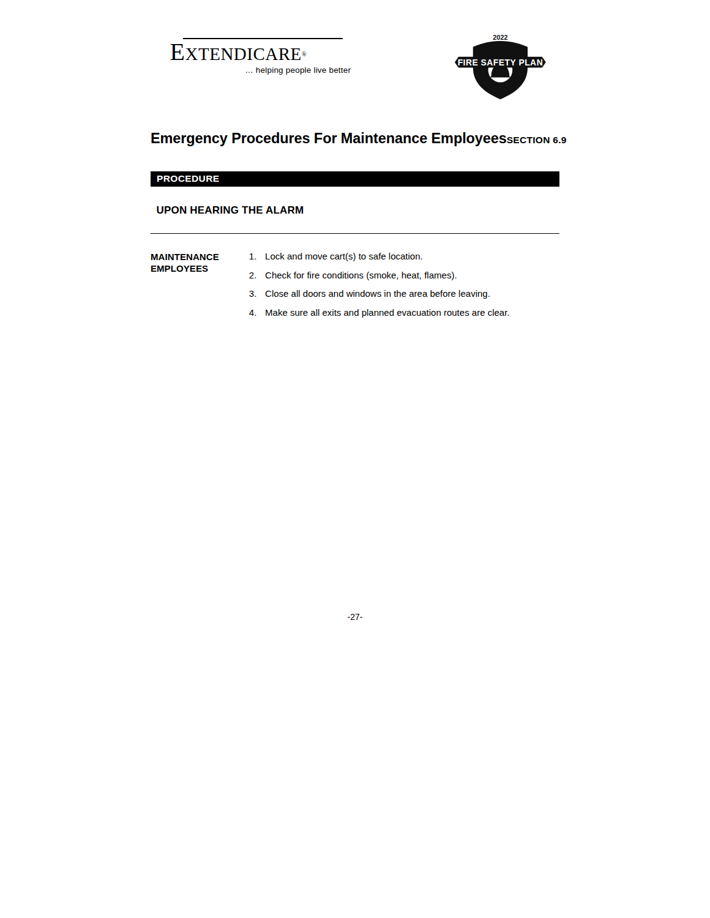EXTENDICARE®
… helping people live better
2022 FIRE SAFETY PLAN
Emergency Procedures For Maintenance Employees
SECTION 6.9
PROCEDURE
UPON HEARING THE ALARM
MAINTENANCE
EMPLOYEES
Lock and move cart(s) to safe location.
Check for fire conditions (smoke, heat, flames).
Close all doors and windows in the area before leaving.
Make sure all exits and planned evacuation routes are clear.
-27-